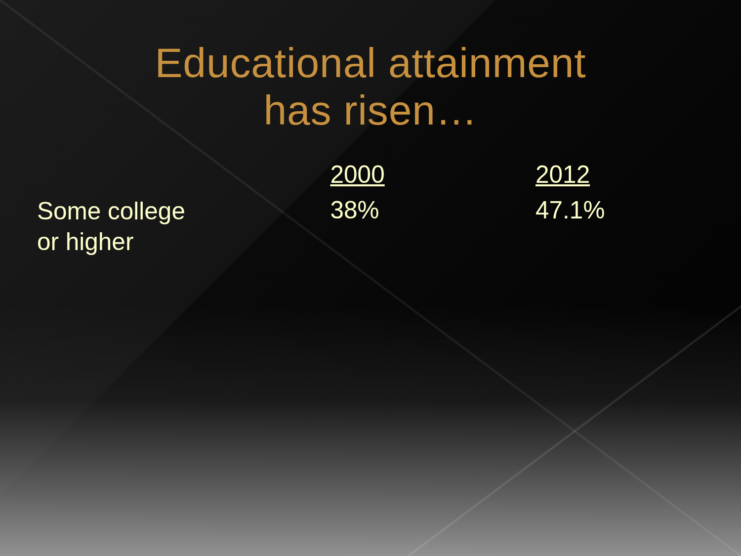Educational attainment
has risen…
| | 2000 | 2012 |
| --- | --- | --- |
| Some college or higher | 38% | 47.1% |